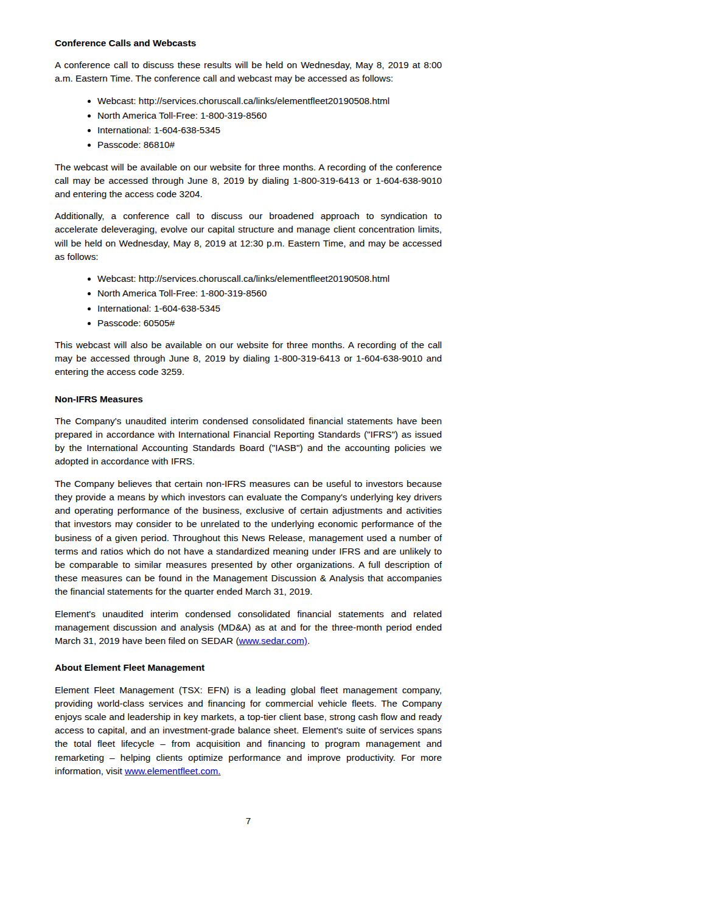Conference Calls and Webcasts
A conference call to discuss these results will be held on Wednesday, May 8, 2019 at 8:00 a.m. Eastern Time. The conference call and webcast may be accessed as follows:
Webcast: http://services.choruscall.ca/links/elementfleet20190508.html
North America Toll-Free: 1-800-319-8560
International: 1-604-638-5345
Passcode: 86810#
The webcast will be available on our website for three months. A recording of the conference call may be accessed through June 8, 2019 by dialing 1-800-319-6413 or 1-604-638-9010 and entering the access code 3204.
Additionally, a conference call to discuss our broadened approach to syndication to accelerate deleveraging, evolve our capital structure and manage client concentration limits, will be held on Wednesday, May 8, 2019 at 12:30 p.m. Eastern Time, and may be accessed as follows:
Webcast: http://services.choruscall.ca/links/elementfleet20190508.html
North America Toll-Free: 1-800-319-8560
International: 1-604-638-5345
Passcode: 60505#
This webcast will also be available on our website for three months. A recording of the call may be accessed through June 8, 2019 by dialing 1-800-319-6413 or 1-604-638-9010 and entering the access code 3259.
Non-IFRS Measures
The Company's unaudited interim condensed consolidated financial statements have been prepared in accordance with International Financial Reporting Standards ("IFRS") as issued by the International Accounting Standards Board ("IASB") and the accounting policies we adopted in accordance with IFRS.
The Company believes that certain non-IFRS measures can be useful to investors because they provide a means by which investors can evaluate the Company's underlying key drivers and operating performance of the business, exclusive of certain adjustments and activities that investors may consider to be unrelated to the underlying economic performance of the business of a given period. Throughout this News Release, management used a number of terms and ratios which do not have a standardized meaning under IFRS and are unlikely to be comparable to similar measures presented by other organizations. A full description of these measures can be found in the Management Discussion & Analysis that accompanies the financial statements for the quarter ended March 31, 2019.
Element's unaudited interim condensed consolidated financial statements and related management discussion and analysis (MD&A) as at and for the three-month period ended March 31, 2019 have been filed on SEDAR (www.sedar.com).
About Element Fleet Management
Element Fleet Management (TSX: EFN) is a leading global fleet management company, providing world-class services and financing for commercial vehicle fleets. The Company enjoys scale and leadership in key markets, a top-tier client base, strong cash flow and ready access to capital, and an investment-grade balance sheet. Element's suite of services spans the total fleet lifecycle – from acquisition and financing to program management and remarketing – helping clients optimize performance and improve productivity. For more information, visit www.elementfleet.com.
7